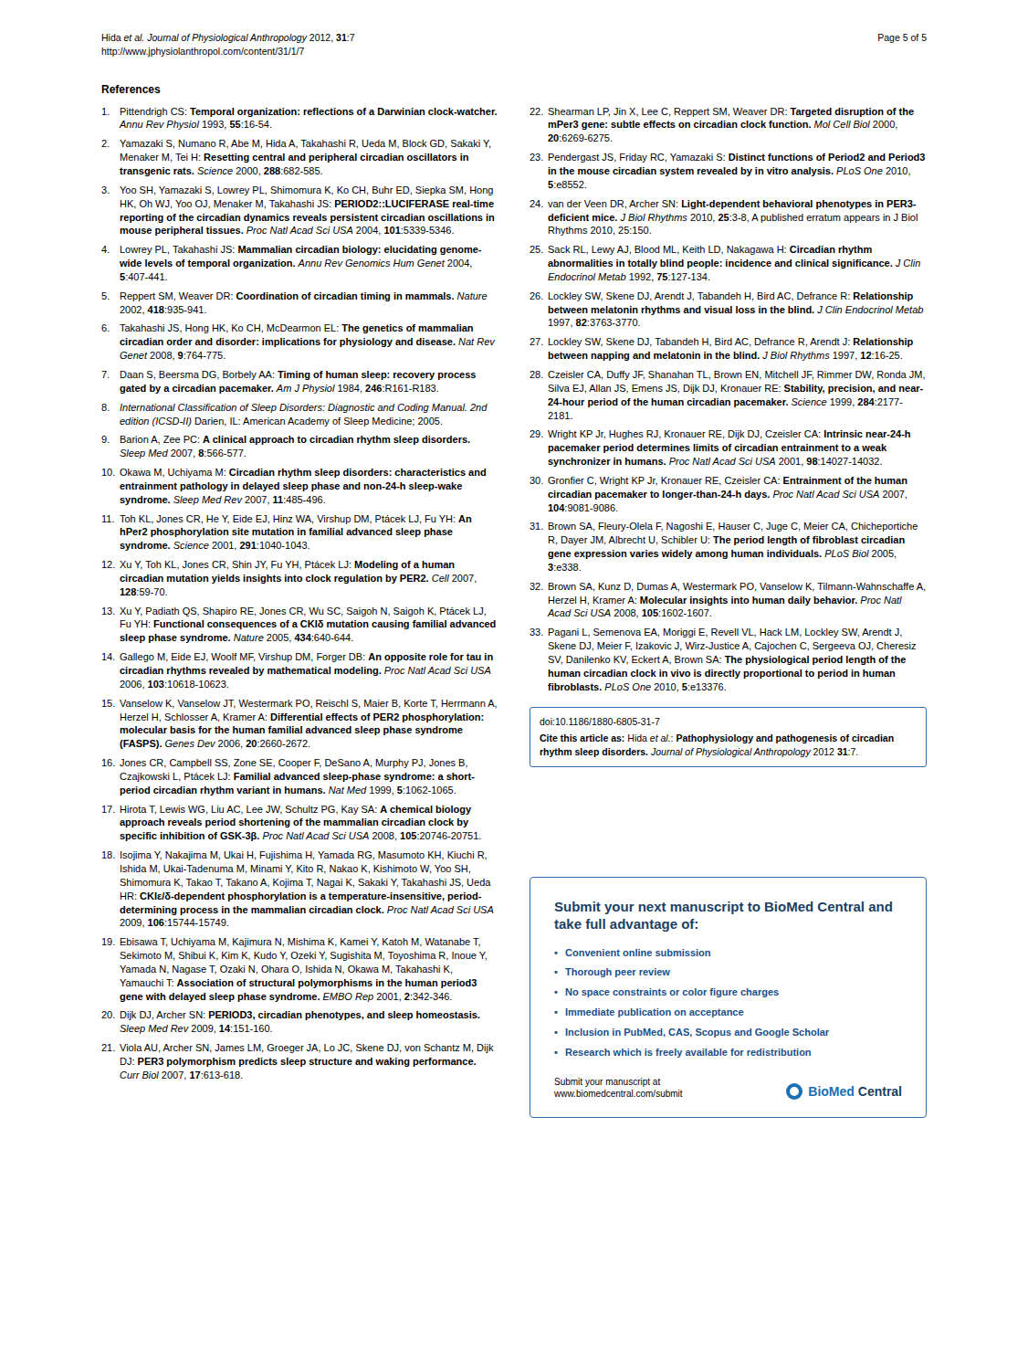Hida et al. Journal of Physiological Anthropology 2012, 31:7
http://www.jphysiolanthropol.com/content/31/1/7
Page 5 of 5
References
Pittendrigh CS: Temporal organization: reflections of a Darwinian clock-watcher. Annu Rev Physiol 1993, 55:16-54.
Yamazaki S, Numano R, Abe M, Hida A, Takahashi R, Ueda M, Block GD, Sakaki Y, Menaker M, Tei H: Resetting central and peripheral circadian oscillators in transgenic rats. Science 2000, 288:682-585.
Yoo SH, Yamazaki S, Lowrey PL, Shimomura K, Ko CH, Buhr ED, Siepka SM, Hong HK, Oh WJ, Yoo OJ, Menaker M, Takahashi JS: PERIOD2::LUCIFERASE real-time reporting of the circadian dynamics reveals persistent circadian oscillations in mouse peripheral tissues. Proc Natl Acad Sci USA 2004, 101:5339-5346.
Lowrey PL, Takahashi JS: Mammalian circadian biology: elucidating genome-wide levels of temporal organization. Annu Rev Genomics Hum Genet 2004, 5:407-441.
Reppert SM, Weaver DR: Coordination of circadian timing in mammals. Nature 2002, 418:935-941.
Takahashi JS, Hong HK, Ko CH, McDearmon EL: The genetics of mammalian circadian order and disorder: implications for physiology and disease. Nat Rev Genet 2008, 9:764-775.
Daan S, Beersma DG, Borbely AA: Timing of human sleep: recovery process gated by a circadian pacemaker. Am J Physiol 1984, 246:R161-R183.
International Classification of Sleep Disorders: Diagnostic and Coding Manual. 2nd edition (ICSD-II) Darien, IL: American Academy of Sleep Medicine; 2005.
Barion A, Zee PC: A clinical approach to circadian rhythm sleep disorders. Sleep Med 2007, 8:566-577.
Okawa M, Uchiyama M: Circadian rhythm sleep disorders: characteristics and entrainment pathology in delayed sleep phase and non-24-h sleep-wake syndrome. Sleep Med Rev 2007, 11:485-496.
Toh KL, Jones CR, He Y, Eide EJ, Hinz WA, Virshup DM, Ptácek LJ, Fu YH: An hPer2 phosphorylation site mutation in familial advanced sleep phase syndrome. Science 2001, 291:1040-1043.
Xu Y, Toh KL, Jones CR, Shin JY, Fu YH, Ptácek LJ: Modeling of a human circadian mutation yields insights into clock regulation by PER2. Cell 2007, 128:59-70.
Xu Y, Padiath QS, Shapiro RE, Jones CR, Wu SC, Saigoh N, Saigoh K, Ptácek LJ, Fu YH: Functional consequences of a CKIδ mutation causing familial advanced sleep phase syndrome. Nature 2005, 434:640-644.
Gallego M, Eide EJ, Woolf MF, Virshup DM, Forger DB: An opposite role for tau in circadian rhythms revealed by mathematical modeling. Proc Natl Acad Sci USA 2006, 103:10618-10623.
Vanselow K, Vanselow JT, Westermark PO, Reischl S, Maier B, Korte T, Herrmann A, Herzel H, Schlosser A, Kramer A: Differential effects of PER2 phosphorylation: molecular basis for the human familial advanced sleep phase syndrome (FASPS). Genes Dev 2006, 20:2660-2672.
Jones CR, Campbell SS, Zone SE, Cooper F, DeSano A, Murphy PJ, Jones B, Czajkowski L, Ptácek LJ: Familial advanced sleep-phase syndrome: a short-period circadian rhythm variant in humans. Nat Med 1999, 5:1062-1065.
Hirota T, Lewis WG, Liu AC, Lee JW, Schultz PG, Kay SA: A chemical biology approach reveals period shortening of the mammalian circadian clock by specific inhibition of GSK-3β. Proc Natl Acad Sci USA 2008, 105:20746-20751.
Isojima Y, Nakajima M, Ukai H, Fujishima H, Yamada RG, Masumoto KH, Kiuchi R, Ishida M, Ukai-Tadenuma M, Minami Y, Kito R, Nakao K, Kishimoto W, Yoo SH, Shimomura K, Takao T, Takano A, Kojima T, Nagai K, Sakaki Y, Takahashi JS, Ueda HR: CKIε/δ-dependent phosphorylation is a temperature-insensitive, period-determining process in the mammalian circadian clock. Proc Natl Acad Sci USA 2009, 106:15744-15749.
Ebisawa T, Uchiyama M, Kajimura N, Mishima K, Kamei Y, Katoh M, Watanabe T, Sekimoto M, Shibui K, Kim K, Kudo Y, Ozeki Y, Sugishita M, Toyoshima R, Inoue Y, Yamada N, Nagase T, Ozaki N, Ohara O, Ishida N, Okawa M, Takahashi K, Yamauchi T: Association of structural polymorphisms in the human period3 gene with delayed sleep phase syndrome. EMBO Rep 2001, 2:342-346.
Dijk DJ, Archer SN: PERIOD3, circadian phenotypes, and sleep homeostasis. Sleep Med Rev 2009, 14:151-160.
Viola AU, Archer SN, James LM, Groeger JA, Lo JC, Skene DJ, von Schantz M, Dijk DJ: PER3 polymorphism predicts sleep structure and waking performance. Curr Biol 2007, 17:613-618.
Shearman LP, Jin X, Lee C, Reppert SM, Weaver DR: Targeted disruption of the mPer3 gene: subtle effects on circadian clock function. Mol Cell Biol 2000, 20:6269-6275.
Pendergast JS, Friday RC, Yamazaki S: Distinct functions of Period2 and Period3 in the mouse circadian system revealed by in vitro analysis. PLoS One 2010, 5:e8552.
van der Veen DR, Archer SN: Light-dependent behavioral phenotypes in PER3-deficient mice. J Biol Rhythms 2010, 25:3-8, A published erratum appears in J Biol Rhythms 2010, 25:150.
Sack RL, Lewy AJ, Blood ML, Keith LD, Nakagawa H: Circadian rhythm abnormalities in totally blind people: incidence and clinical significance. J Clin Endocrinol Metab 1992, 75:127-134.
Lockley SW, Skene DJ, Arendt J, Tabandeh H, Bird AC, Defrance R: Relationship between melatonin rhythms and visual loss in the blind. J Clin Endocrinol Metab 1997, 82:3763-3770.
Lockley SW, Skene DJ, Tabandeh H, Bird AC, Defrance R, Arendt J: Relationship between napping and melatonin in the blind. J Biol Rhythms 1997, 12:16-25.
Czeisler CA, Duffy JF, Shanahan TL, Brown EN, Mitchell JF, Rimmer DW, Ronda JM, Silva EJ, Allan JS, Emens JS, Dijk DJ, Kronauer RE: Stability, precision, and near-24-hour period of the human circadian pacemaker. Science 1999, 284:2177-2181.
Wright KP Jr, Hughes RJ, Kronauer RE, Dijk DJ, Czeisler CA: Intrinsic near-24-h pacemaker period determines limits of circadian entrainment to a weak synchronizer in humans. Proc Natl Acad Sci USA 2001, 98:14027-14032.
Gronfier C, Wright KP Jr, Kronauer RE, Czeisler CA: Entrainment of the human circadian pacemaker to longer-than-24-h days. Proc Natl Acad Sci USA 2007, 104:9081-9086.
Brown SA, Fleury-Olela F, Nagoshi E, Hauser C, Juge C, Meier CA, Chicheportiche R, Dayer JM, Albrecht U, Schibler U: The period length of fibroblast circadian gene expression varies widely among human individuals. PLoS Biol 2005, 3:e338.
Brown SA, Kunz D, Dumas A, Westermark PO, Vanselow K, Tilmann-Wahnschaffe A, Herzel H, Kramer A: Molecular insights into human daily behavior. Proc Natl Acad Sci USA 2008, 105:1602-1607.
Pagani L, Semenova EA, Moriggi E, Revell VL, Hack LM, Lockley SW, Arendt J, Skene DJ, Meier F, Izakovic J, Wirz-Justice A, Cajochen C, Sergeeva OJ, Cheresiz SV, Danilenko KV, Eckert A, Brown SA: The physiological period length of the human circadian clock in vivo is directly proportional to period in human fibroblasts. PLoS One 2010, 5:e13376.
doi:10.1186/1880-6805-31-7
Cite this article as: Hida et al.: Pathophysiology and pathogenesis of circadian rhythm sleep disorders. Journal of Physiological Anthropology 2012 31:7.
Submit your next manuscript to BioMed Central and take full advantage of:
Convenient online submission
Thorough peer review
No space constraints or color figure charges
Immediate publication on acceptance
Inclusion in PubMed, CAS, Scopus and Google Scholar
Research which is freely available for redistribution
Submit your manuscript at
www.biomedcentral.com/submit
BioMed Central